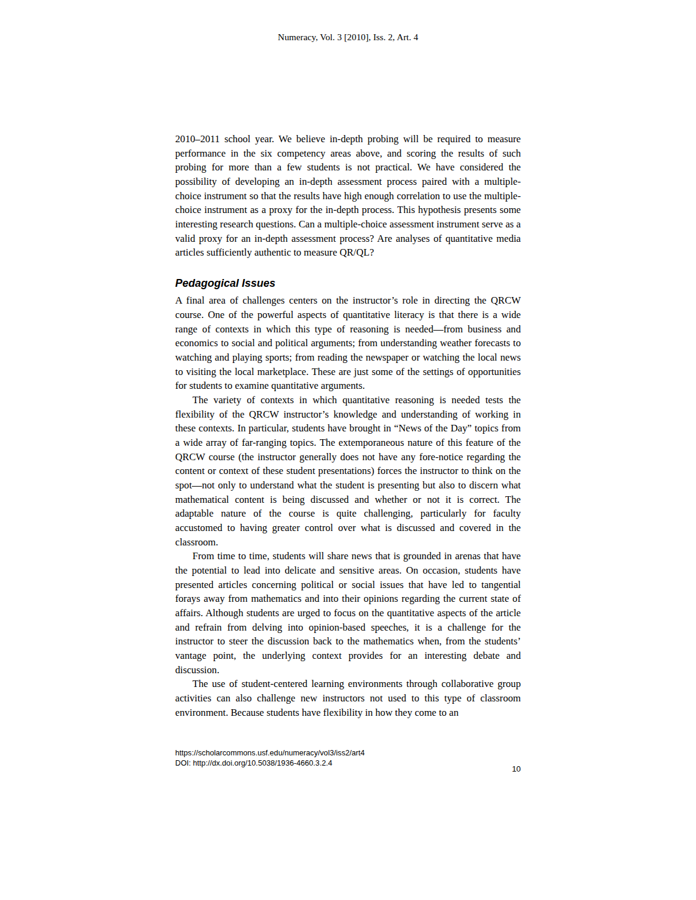Numeracy, Vol. 3 [2010], Iss. 2, Art. 4
2010–2011 school year. We believe in-depth probing will be required to measure performance in the six competency areas above, and scoring the results of such probing for more than a few students is not practical. We have considered the possibility of developing an in-depth assessment process paired with a multiple-choice instrument so that the results have high enough correlation to use the multiple-choice instrument as a proxy for the in-depth process. This hypothesis presents some interesting research questions. Can a multiple-choice assessment instrument serve as a valid proxy for an in-depth assessment process? Are analyses of quantitative media articles sufficiently authentic to measure QR/QL?
Pedagogical Issues
A final area of challenges centers on the instructor’s role in directing the QRCW course. One of the powerful aspects of quantitative literacy is that there is a wide range of contexts in which this type of reasoning is needed—from business and economics to social and political arguments; from understanding weather forecasts to watching and playing sports; from reading the newspaper or watching the local news to visiting the local marketplace. These are just some of the settings of opportunities for students to examine quantitative arguments.
The variety of contexts in which quantitative reasoning is needed tests the flexibility of the QRCW instructor’s knowledge and understanding of working in these contexts. In particular, students have brought in “News of the Day” topics from a wide array of far-ranging topics. The extemporaneous nature of this feature of the QRCW course (the instructor generally does not have any fore-notice regarding the content or context of these student presentations) forces the instructor to think on the spot—not only to understand what the student is presenting but also to discern what mathematical content is being discussed and whether or not it is correct. The adaptable nature of the course is quite challenging, particularly for faculty accustomed to having greater control over what is discussed and covered in the classroom.
From time to time, students will share news that is grounded in arenas that have the potential to lead into delicate and sensitive areas. On occasion, students have presented articles concerning political or social issues that have led to tangential forays away from mathematics and into their opinions regarding the current state of affairs. Although students are urged to focus on the quantitative aspects of the article and refrain from delving into opinion-based speeches, it is a challenge for the instructor to steer the discussion back to the mathematics when, from the students’ vantage point, the underlying context provides for an interesting debate and discussion.
The use of student-centered learning environments through collaborative group activities can also challenge new instructors not used to this type of classroom environment. Because students have flexibility in how they come to an
https://scholarcommons.usf.edu/numeracy/vol3/iss2/art4
DOI: http://dx.doi.org/10.5038/1936-4660.3.2.4
10